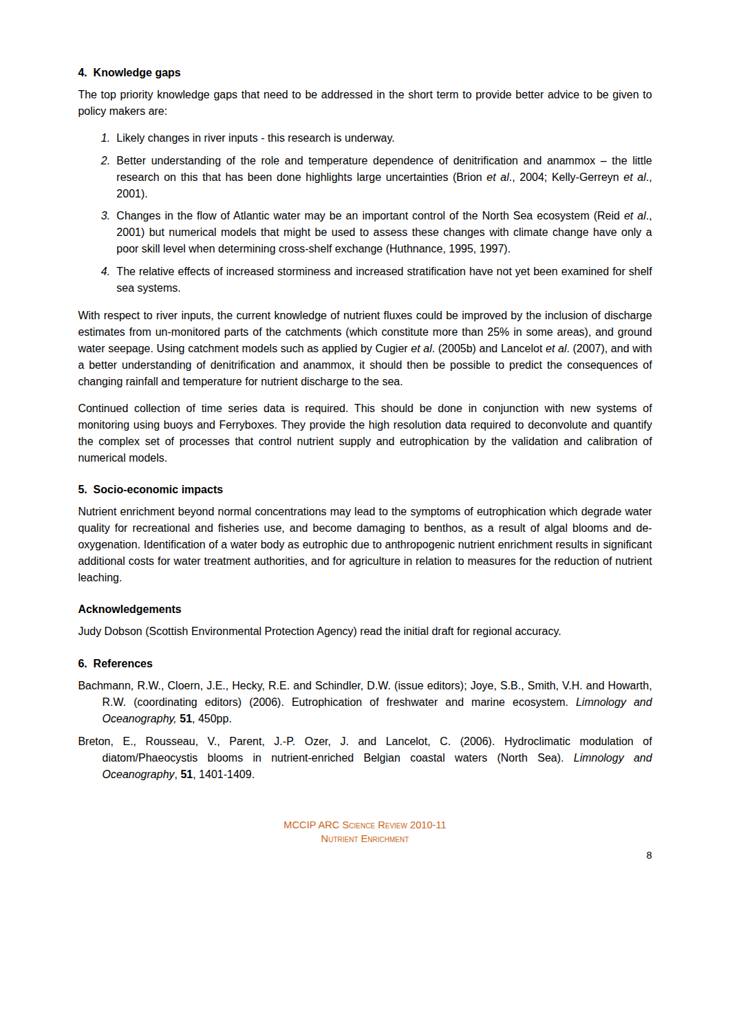4. Knowledge gaps
The top priority knowledge gaps that need to be addressed in the short term to provide better advice to be given to policy makers are:
Likely changes in river inputs - this research is underway.
Better understanding of the role and temperature dependence of denitrification and anammox – the little research on this that has been done highlights large uncertainties (Brion et al., 2004; Kelly-Gerreyn et al., 2001).
Changes in the flow of Atlantic water may be an important control of the North Sea ecosystem (Reid et al., 2001) but numerical models that might be used to assess these changes with climate change have only a poor skill level when determining cross-shelf exchange (Huthnance, 1995, 1997).
The relative effects of increased storminess and increased stratification have not yet been examined for shelf sea systems.
With respect to river inputs, the current knowledge of nutrient fluxes could be improved by the inclusion of discharge estimates from un-monitored parts of the catchments (which constitute more than 25% in some areas), and ground water seepage. Using catchment models such as applied by Cugier et al. (2005b) and Lancelot et al. (2007), and with a better understanding of denitrification and anammox, it should then be possible to predict the consequences of changing rainfall and temperature for nutrient discharge to the sea.
Continued collection of time series data is required. This should be done in conjunction with new systems of monitoring using buoys and Ferryboxes. They provide the high resolution data required to deconvolute and quantify the complex set of processes that control nutrient supply and eutrophication by the validation and calibration of numerical models.
5. Socio-economic impacts
Nutrient enrichment beyond normal concentrations may lead to the symptoms of eutrophication which degrade water quality for recreational and fisheries use, and become damaging to benthos, as a result of algal blooms and de-oxygenation. Identification of a water body as eutrophic due to anthropogenic nutrient enrichment results in significant additional costs for water treatment authorities, and for agriculture in relation to measures for the reduction of nutrient leaching.
Acknowledgements
Judy Dobson (Scottish Environmental Protection Agency) read the initial draft for regional accuracy.
6. References
Bachmann, R.W., Cloern, J.E., Hecky, R.E. and Schindler, D.W. (issue editors); Joye, S.B., Smith, V.H. and Howarth, R.W. (coordinating editors) (2006). Eutrophication of freshwater and marine ecosystem. Limnology and Oceanography, 51, 450pp.
Breton, E., Rousseau, V., Parent, J.-P. Ozer, J. and Lancelot, C. (2006). Hydroclimatic modulation of diatom/Phaeocystis blooms in nutrient-enriched Belgian coastal waters (North Sea). Limnology and Oceanography, 51, 1401-1409.
MCCIP ARC Science Review 2010-11
Nutrient Enrichment
8